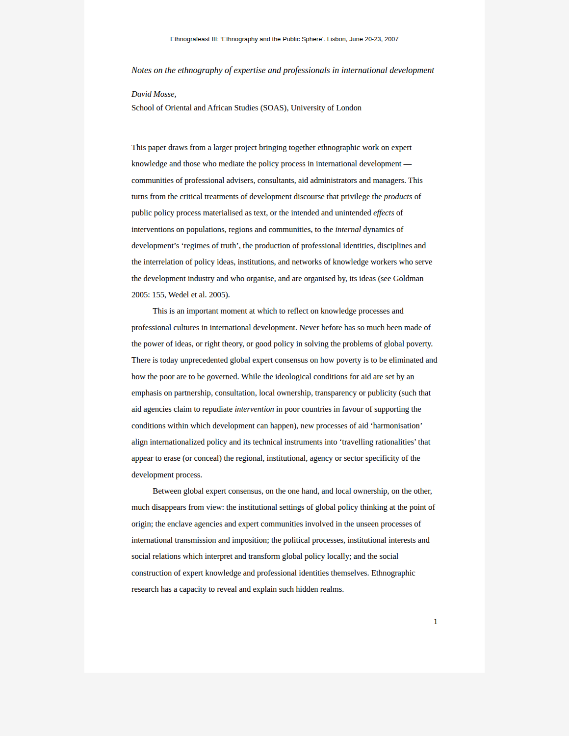Ethnografeast III: ‘Ethnography and the Public Sphere’. Lisbon, June 20-23, 2007
Notes on the ethnography of expertise and professionals in international development
David Mosse,
School of Oriental and African Studies (SOAS), University of London
This paper draws from a larger project bringing together ethnographic work on expert knowledge and those who mediate the policy process in international development — communities of professional advisers, consultants, aid administrators and managers. This turns from the critical treatments of development discourse that privilege the products of public policy process materialised as text, or the intended and unintended effects of interventions on populations, regions and communities, to the internal dynamics of development’s ‘regimes of truth’, the production of professional identities, disciplines and the interrelation of policy ideas, institutions, and networks of knowledge workers who serve the development industry and who organise, and are organised by, its ideas (see Goldman 2005: 155, Wedel et al. 2005).
This is an important moment at which to reflect on knowledge processes and professional cultures in international development. Never before has so much been made of the power of ideas, or right theory, or good policy in solving the problems of global poverty. There is today unprecedented global expert consensus on how poverty is to be eliminated and how the poor are to be governed. While the ideological conditions for aid are set by an emphasis on partnership, consultation, local ownership, transparency or publicity (such that aid agencies claim to repudiate intervention in poor countries in favour of supporting the conditions within which development can happen), new processes of aid ‘harmonisation’ align internationalized policy and its technical instruments into ‘travelling rationalities’ that appear to erase (or conceal) the regional, institutional, agency or sector specificity of the development process.
Between global expert consensus, on the one hand, and local ownership, on the other, much disappears from view: the institutional settings of global policy thinking at the point of origin; the enclave agencies and expert communities involved in the unseen processes of international transmission and imposition; the political processes, institutional interests and social relations which interpret and transform global policy locally; and the social construction of expert knowledge and professional identities themselves. Ethnographic research has a capacity to reveal and explain such hidden realms.
1